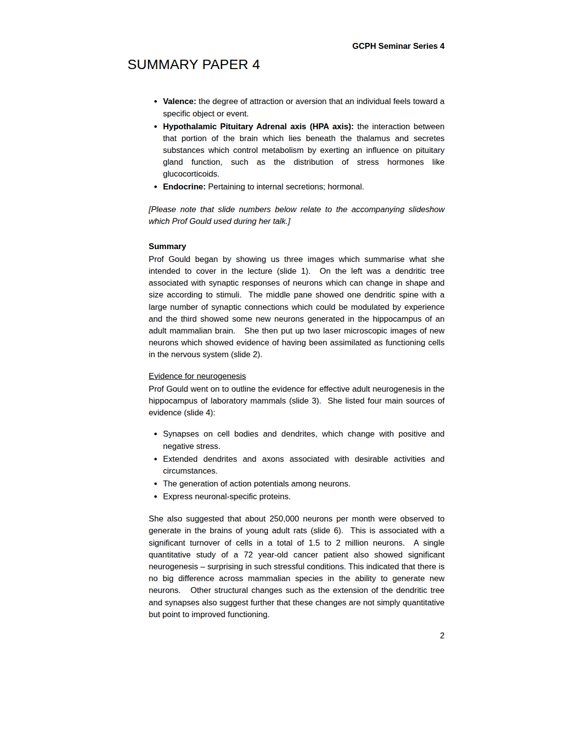GCPH Seminar Series 4
SUMMARY PAPER 4
Valence: the degree of attraction or aversion that an individual feels toward a specific object or event.
Hypothalamic Pituitary Adrenal axis (HPA axis): the interaction between that portion of the brain which lies beneath the thalamus and secretes substances which control metabolism by exerting an influence on pituitary gland function, such as the distribution of stress hormones like glucocorticoids.
Endocrine: Pertaining to internal secretions; hormonal.
[Please note that slide numbers below relate to the accompanying slideshow which Prof Gould used during her talk.]
Summary
Prof Gould began by showing us three images which summarise what she intended to cover in the lecture (slide 1). On the left was a dendritic tree associated with synaptic responses of neurons which can change in shape and size according to stimuli. The middle pane showed one dendritic spine with a large number of synaptic connections which could be modulated by experience and the third showed some new neurons generated in the hippocampus of an adult mammalian brain. She then put up two laser microscopic images of new neurons which showed evidence of having been assimilated as functioning cells in the nervous system (slide 2).
Evidence for neurogenesis
Prof Gould went on to outline the evidence for effective adult neurogenesis in the hippocampus of laboratory mammals (slide 3). She listed four main sources of evidence (slide 4):
Synapses on cell bodies and dendrites, which change with positive and negative stress.
Extended dendrites and axons associated with desirable activities and circumstances.
The generation of action potentials among neurons.
Express neuronal-specific proteins.
She also suggested that about 250,000 neurons per month were observed to generate in the brains of young adult rats (slide 6). This is associated with a significant turnover of cells in a total of 1.5 to 2 million neurons. A single quantitative study of a 72 year-old cancer patient also showed significant neurogenesis – surprising in such stressful conditions. This indicated that there is no big difference across mammalian species in the ability to generate new neurons. Other structural changes such as the extension of the dendritic tree and synapses also suggest further that these changes are not simply quantitative but point to improved functioning.
2